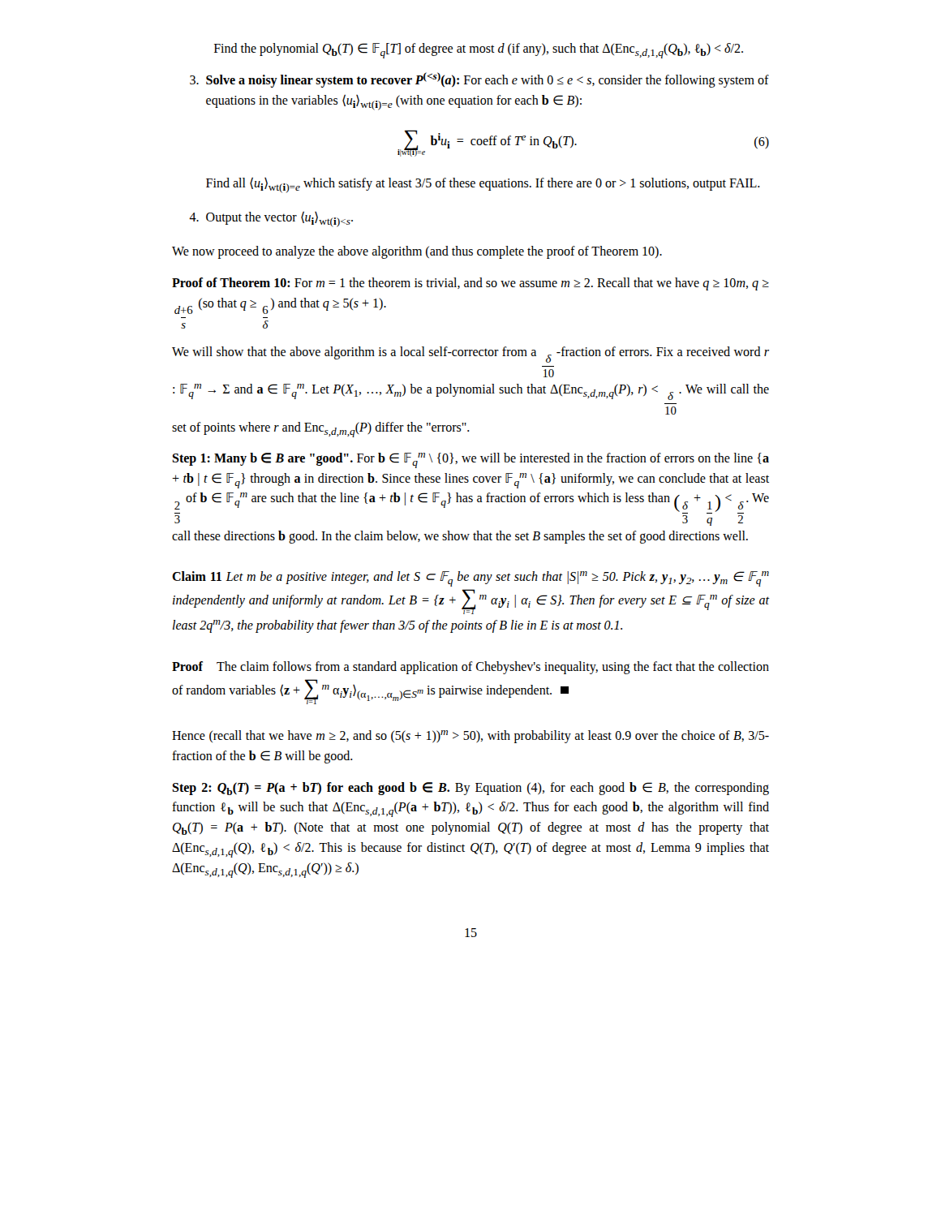Find the polynomial Qb(T) ∈ 𝔽q[T] of degree at most d (if any), such that Δ(Encs,d,1,q(Qb), ℓb) < δ/2.
3. Solve a noisy linear system to recover P(<s)(a): For each e with 0 ≤ e < s, consider the following system of equations in the variables ⟨ui⟩wt(i)=e (with one equation for each b ∈ B):
∑i|wt(i)=e biui = coeff of Te in Qb(T). (6)
Find all ⟨ui⟩wt(i)=e which satisfy at least 3/5 of these equations. If there are 0 or > 1 solutions, output FAIL.
4. Output the vector ⟨ui⟩wt(i)<s.
We now proceed to analyze the above algorithm (and thus complete the proof of Theorem 10).
Proof of Theorem 10: For m = 1 the theorem is trivial, and so we assume m ≥ 2. Recall that we have q ≥ 10m, q ≥ d+6 s (so that q ≥ 6 δ) and that q ≥ 5(s + 1).
We will show that the above algorithm is a local self-corrector from a δ 10-fraction of errors. Fix a received word r : 𝔽qm → Σ and a ∈ 𝔽qm. Let P(X1, …, Xm) be a polynomial such that Δ(Encs,d,m,q(P), r) < δ 10. We will call the set of points where r and Encs,d,m,q(P) differ the "errors".
Step 1: Many b ∈ B are "good". For b ∈ 𝔽qm \ {0}, we will be interested in the fraction of errors on the line {a + tb | t ∈ 𝔽q} through a in direction b. Since these lines cover 𝔽qm \ {a} uniformly, we can conclude that at least 23 of b ∈ 𝔽qm are such that the line {a + tb | t ∈ 𝔽q} has a fraction of errors which is less than (δ 3 + 1 q) < δ 2. We call these directions b good. In the claim below, we show that the set B samples the set of good directions well.
Claim 11 Let m be a positive integer, and let S ⊂ 𝔽q be any set such that |S|m ≥ 50. Pick z, y1, y2, … ym ∈ 𝔽qm independently and uniformly at random. Let B = {z + ∑i=1m αiyi | αi ∈ S}. Then for every set E ⊆ 𝔽qm of size at least 2qm/3, the probability that fewer than 3/5 of the points of B lie in E is at most 0.1.
Proof The claim follows from a standard application of Chebyshev's inequality, using the fact that the collection of random variables ⟨z + ∑i=1m αiyi⟩(α1,…,αm)∈Sm is pairwise independent.
Hence (recall that we have m ≥ 2, and so (5(s + 1))m > 50), with probability at least 0.9 over the choice of B, 3/5-fraction of the b ∈ B will be good.
Step 2: Qb(T) = P(a + bT) for each good b ∈ B. By Equation (4), for each good b ∈ B, the corresponding function ℓb will be such that Δ(Encs,d,1,q(P(a + bT)), ℓb) < δ/2. Thus for each good b, the algorithm will find Qb(T) = P(a + bT). (Note that at most one polynomial Q(T) of degree at most d has the property that Δ(Encs,d,1,q(Q), ℓb) < δ/2. This is because for distinct Q(T), Q′(T) of degree at most d, Lemma 9 implies that Δ(Encs,d,1,q(Q), Encs,d,1,q(Q′)) ≥ δ.)
15